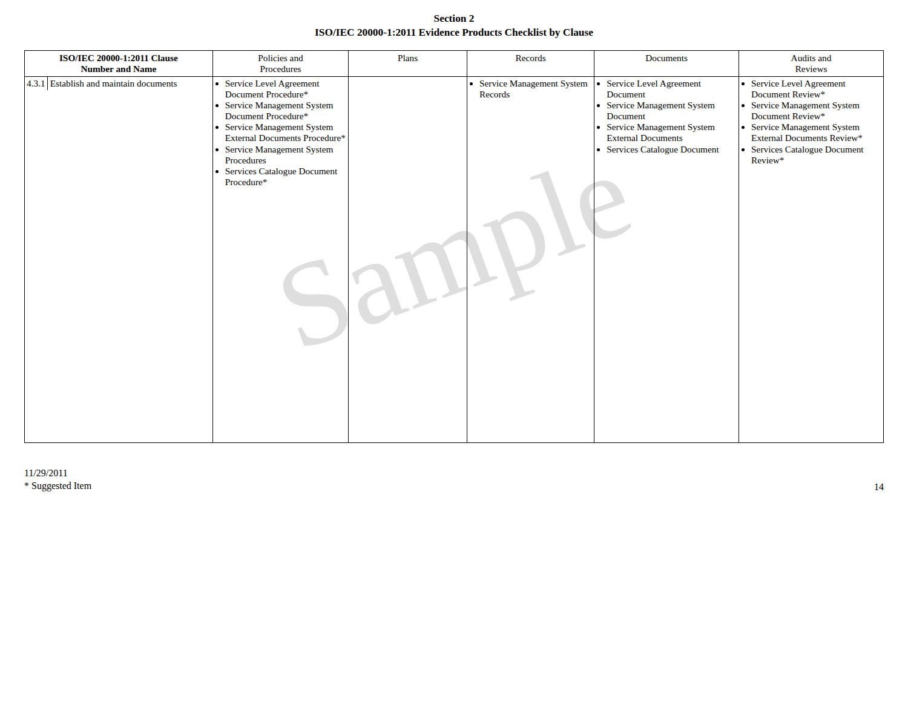Sample
Section 2
ISO/IEC 20000-1:2011 Evidence Products Checklist by Clause
| ISO/IEC 20000-1:2011 Clause Number and Name | Policies and Procedures | Plans | Records | Documents | Audits and Reviews |
| --- | --- | --- | --- | --- | --- |
| 4.3.1 Establish and maintain documents | Service Level Agreement Document Procedure* Service Management System Document Procedure* Service Management System External Documents Procedure* Service Management System Procedures Services Catalogue Document Procedure* | | Service Management System Records | Service Level Agreement Document Service Management System Document Service Management System External Documents Services Catalogue Document | Service Level Agreement Document Review* Service Management System Document Review* Service Management System External Documents Review* Services Catalogue Document Review* |
11/29/2011
* Suggested Item
14